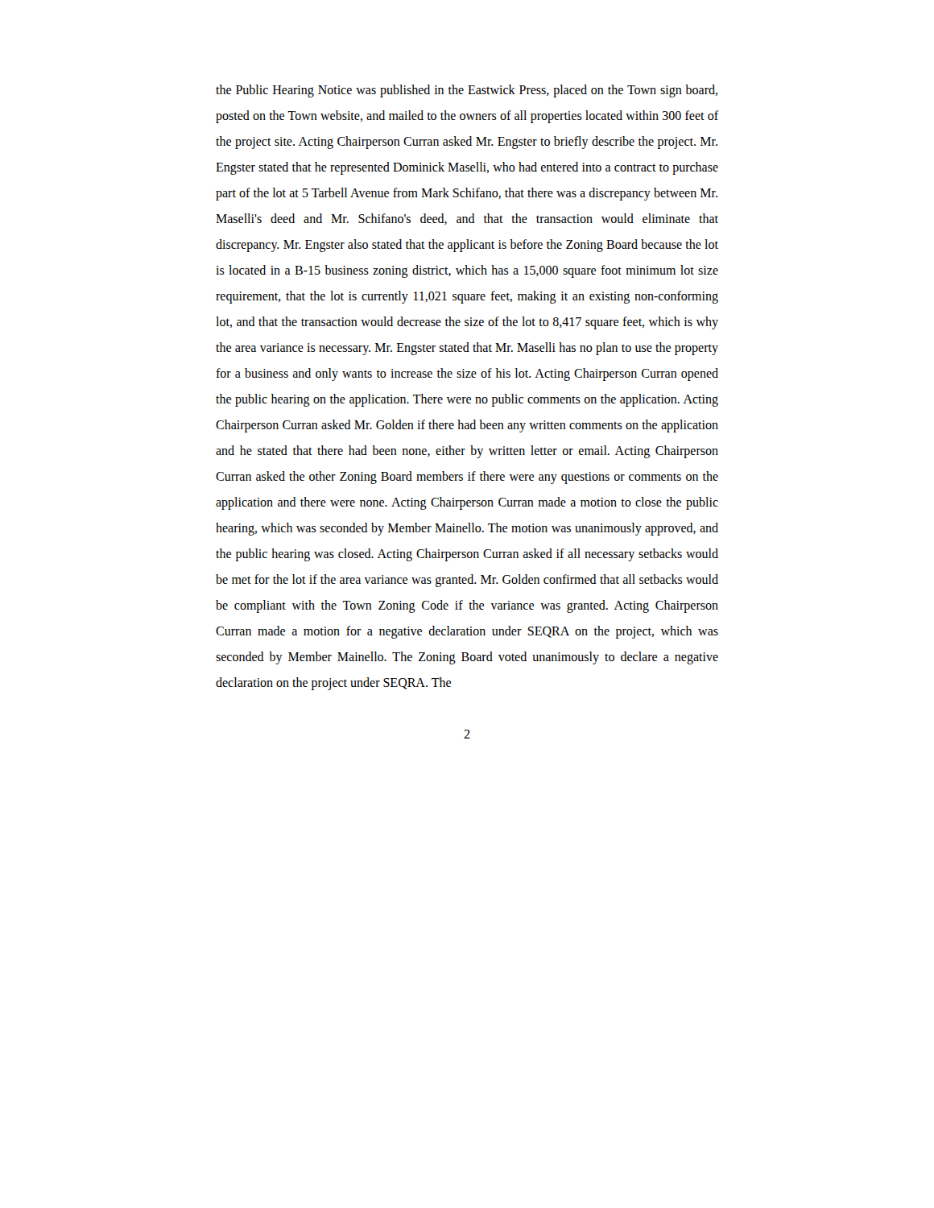the Public Hearing Notice was published in the Eastwick Press, placed on the Town sign board, posted on the Town website, and mailed to the owners of all properties located within 300 feet of the project site. Acting Chairperson Curran asked Mr. Engster to briefly describe the project. Mr. Engster stated that he represented Dominick Maselli, who had entered into a contract to purchase part of the lot at 5 Tarbell Avenue from Mark Schifano, that there was a discrepancy between Mr. Maselli's deed and Mr. Schifano's deed, and that the transaction would eliminate that discrepancy. Mr. Engster also stated that the applicant is before the Zoning Board because the lot is located in a B-15 business zoning district, which has a 15,000 square foot minimum lot size requirement, that the lot is currently 11,021 square feet, making it an existing non-conforming lot, and that the transaction would decrease the size of the lot to 8,417 square feet, which is why the area variance is necessary. Mr. Engster stated that Mr. Maselli has no plan to use the property for a business and only wants to increase the size of his lot. Acting Chairperson Curran opened the public hearing on the application. There were no public comments on the application. Acting Chairperson Curran asked Mr. Golden if there had been any written comments on the application and he stated that there had been none, either by written letter or email. Acting Chairperson Curran asked the other Zoning Board members if there were any questions or comments on the application and there were none. Acting Chairperson Curran made a motion to close the public hearing, which was seconded by Member Mainello. The motion was unanimously approved, and the public hearing was closed. Acting Chairperson Curran asked if all necessary setbacks would be met for the lot if the area variance was granted. Mr. Golden confirmed that all setbacks would be compliant with the Town Zoning Code if the variance was granted. Acting Chairperson Curran made a motion for a negative declaration under SEQRA on the project, which was seconded by Member Mainello. The Zoning Board voted unanimously to declare a negative declaration on the project under SEQRA. The
2